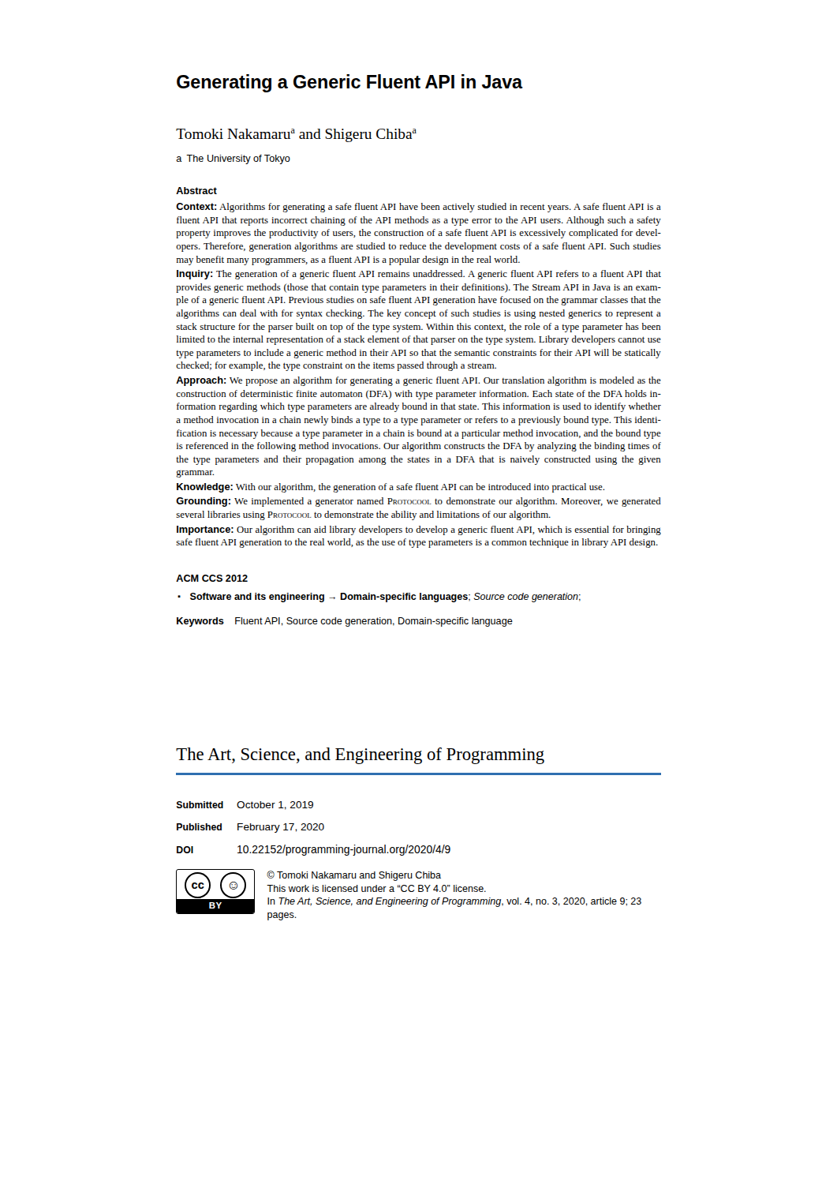Generating a Generic Fluent API in Java
Tomoki Nakamarua and Shigeru Chibaa
a The University of Tokyo
Abstract
Context: Algorithms for generating a safe fluent API have been actively studied in recent years. A safe fluent API is a fluent API that reports incorrect chaining of the API methods as a type error to the API users. Although such a safety property improves the productivity of users, the construction of a safe fluent API is excessively complicated for developers. Therefore, generation algorithms are studied to reduce the development costs of a safe fluent API. Such studies may benefit many programmers, as a fluent API is a popular design in the real world.
Inquiry: The generation of a generic fluent API remains unaddressed. A generic fluent API refers to a fluent API that provides generic methods (those that contain type parameters in their definitions). The Stream API in Java is an example of a generic fluent API. Previous studies on safe fluent API generation have focused on the grammar classes that the algorithms can deal with for syntax checking. The key concept of such studies is using nested generics to represent a stack structure for the parser built on top of the type system. Within this context, the role of a type parameter has been limited to the internal representation of a stack element of that parser on the type system. Library developers cannot use type parameters to include a generic method in their API so that the semantic constraints for their API will be statically checked; for example, the type constraint on the items passed through a stream.
Approach: We propose an algorithm for generating a generic fluent API. Our translation algorithm is modeled as the construction of deterministic finite automaton (DFA) with type parameter information. Each state of the DFA holds information regarding which type parameters are already bound in that state. This information is used to identify whether a method invocation in a chain newly binds a type to a type parameter or refers to a previously bound type. This identification is necessary because a type parameter in a chain is bound at a particular method invocation, and the bound type is referenced in the following method invocations. Our algorithm constructs the DFA by analyzing the binding times of the type parameters and their propagation among the states in a DFA that is naively constructed using the given grammar.
Knowledge: With our algorithm, the generation of a safe fluent API can be introduced into practical use.
Grounding: We implemented a generator named Protocool to demonstrate our algorithm. Moreover, we generated several libraries using Protocool to demonstrate the ability and limitations of our algorithm.
Importance: Our algorithm can aid library developers to develop a generic fluent API, which is essential for bringing safe fluent API generation to the real world, as the use of type parameters is a common technique in library API design.
ACM CCS 2012
Software and its engineering → Domain-specific languages; Source code generation;
Keywords Fluent API, Source code generation, Domain-specific language
The Art, Science, and Engineering of Programming
Submitted
October 1, 2019
Published
February 17, 2020
DOI
10.22152/programming-journal.org/2020/4/9
cc
☺
BY
© Tomoki Nakamaru and Shigeru Chiba
This work is licensed under a “CC BY 4.0” license.
In The Art, Science, and Engineering of Programming, vol. 4, no. 3, 2020, article 9; 23 pages.